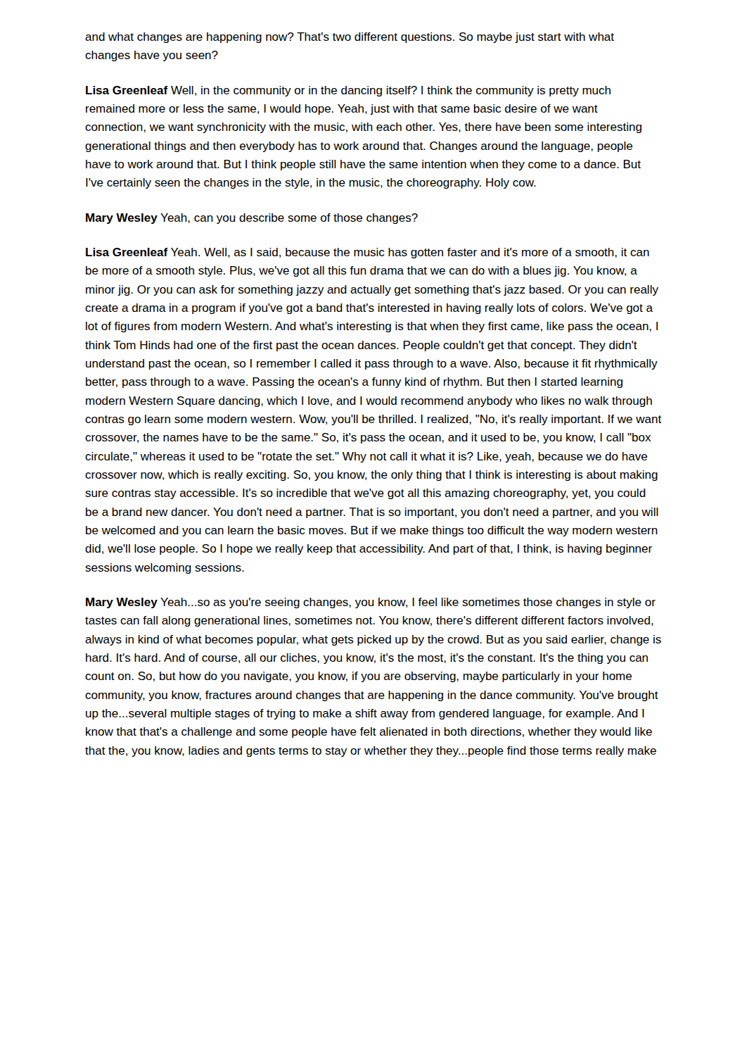and what changes are happening now? That's two different questions. So maybe just start with what changes have you seen?
Lisa Greenleaf Well, in the community or in the dancing itself? I think the community is pretty much remained more or less the same, I would hope. Yeah, just with that same basic desire of we want connection, we want synchronicity with the music, with each other. Yes, there have been some interesting generational things and then everybody has to work around that. Changes around the language, people have to work around that. But I think people still have the same intention when they come to a dance. But I've certainly seen the changes in the style, in the music, the choreography. Holy cow.
Mary Wesley Yeah, can you describe some of those changes?
Lisa Greenleaf Yeah. Well, as I said, because the music has gotten faster and it's more of a smooth, it can be more of a smooth style. Plus, we've got all this fun drama that we can do with a blues jig. You know, a minor jig. Or you can ask for something jazzy and actually get something that's jazz based. Or you can really create a drama in a program if you've got a band that's interested in having really lots of colors. We've got a lot of figures from modern Western. And what's interesting is that when they first came, like pass the ocean, I think Tom Hinds had one of the first past the ocean dances. People couldn't get that concept. They didn't understand past the ocean, so I remember I called it pass through to a wave. Also, because it fit rhythmically better, pass through to a wave. Passing the ocean's a funny kind of rhythm. But then I started learning modern Western Square dancing, which I love, and I would recommend anybody who likes no walk through contras go learn some modern western. Wow, you'll be thrilled. I realized, "No, it's really important. If we want crossover, the names have to be the same." So, it's pass the ocean, and it used to be, you know, I call "box circulate," whereas it used to be "rotate the set." Why not call it what it is? Like, yeah, because we do have crossover now, which is really exciting. So, you know, the only thing that I think is interesting is about making sure contras stay accessible. It's so incredible that we've got all this amazing choreography, yet, you could be a brand new dancer. You don't need a partner. That is so important, you don't need a partner, and you will be welcomed and you can learn the basic moves. But if we make things too difficult the way modern western did, we'll lose people. So I hope we really keep that accessibility. And part of that, I think, is having beginner sessions welcoming sessions.
Mary Wesley Yeah...so as you're seeing changes, you know, I feel like sometimes those changes in style or tastes can fall along generational lines, sometimes not. You know, there's different different factors involved, always in kind of what becomes popular, what gets picked up by the crowd. But as you said earlier, change is hard. It's hard. And of course, all our cliches, you know, it's the most, it's the constant. It's the thing you can count on. So, but how do you navigate, you know, if you are observing, maybe particularly in your home community, you know, fractures around changes that are happening in the dance community. You've brought up the...several multiple stages of trying to make a shift away from gendered language, for example. And I know that that's a challenge and some people have felt alienated in both directions, whether they would like that the, you know, ladies and gents terms to stay or whether they they...people find those terms really make